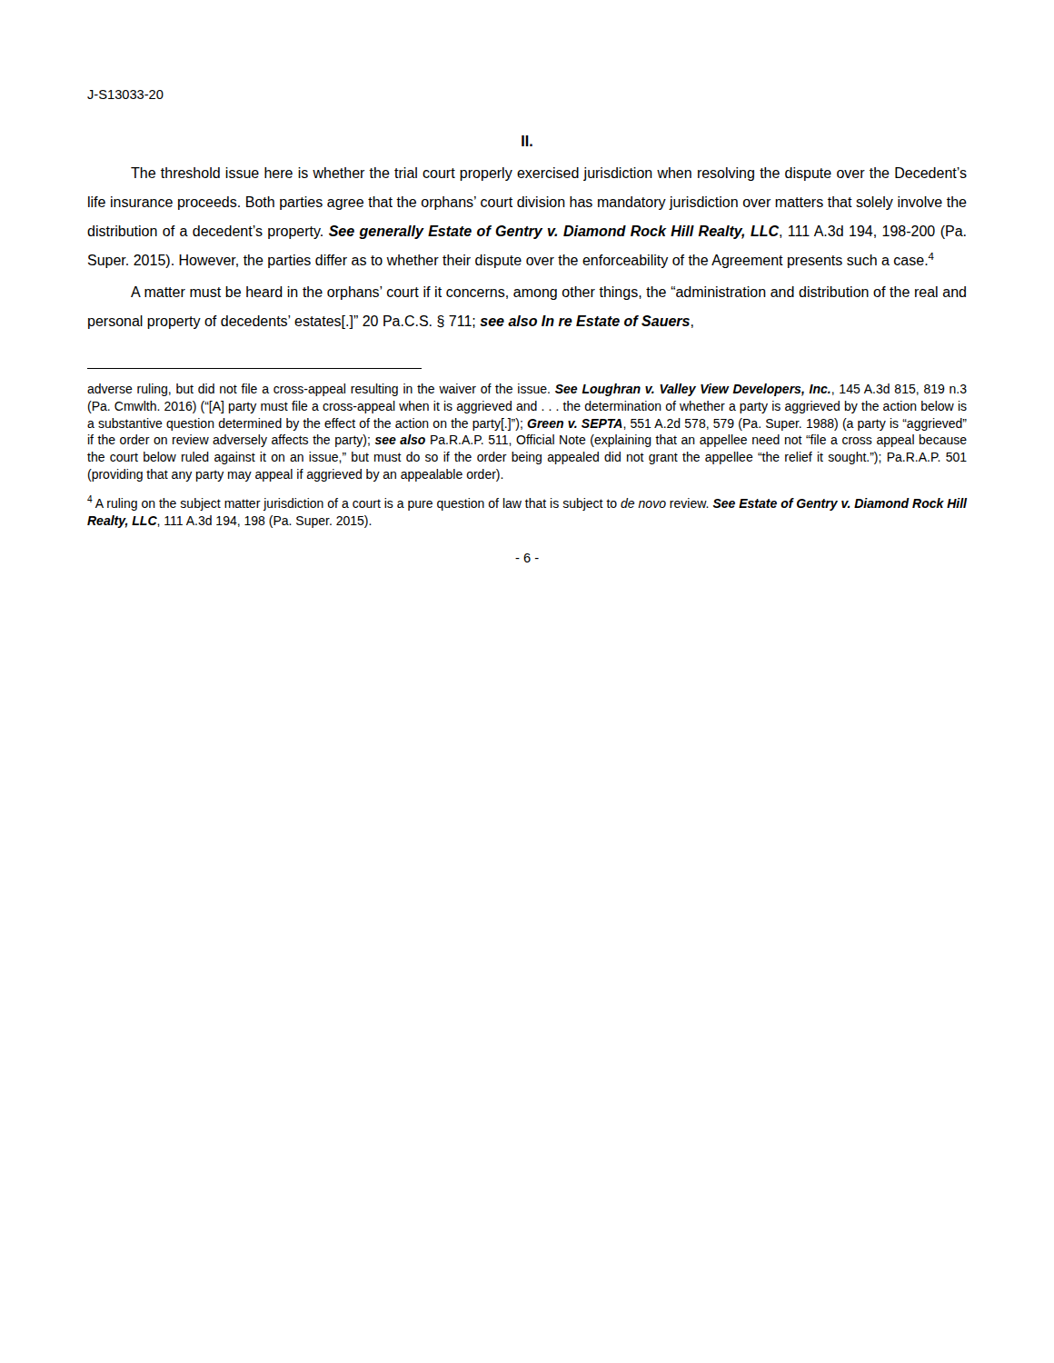J-S13033-20
II.
The threshold issue here is whether the trial court properly exercised jurisdiction when resolving the dispute over the Decedent’s life insurance proceeds. Both parties agree that the orphans’ court division has mandatory jurisdiction over matters that solely involve the distribution of a decedent’s property. See generally Estate of Gentry v. Diamond Rock Hill Realty, LLC, 111 A.3d 194, 198-200 (Pa. Super. 2015). However, the parties differ as to whether their dispute over the enforceability of the Agreement presents such a case.4
A matter must be heard in the orphans’ court if it concerns, among other things, the “administration and distribution of the real and personal property of decedents’ estates[.]” 20 Pa.C.S. § 711; see also In re Estate of Sauers,
adverse ruling, but did not file a cross-appeal resulting in the waiver of the issue. See Loughran v. Valley View Developers, Inc., 145 A.3d 815, 819 n.3 (Pa. Cmwlth. 2016) (“[A] party must file a cross-appeal when it is aggrieved and . . . the determination of whether a party is aggrieved by the action below is a substantive question determined by the effect of the action on the party[.]”); Green v. SEPTA, 551 A.2d 578, 579 (Pa. Super. 1988) (a party is “aggrieved” if the order on review adversely affects the party); see also Pa.R.A.P. 511, Official Note (explaining that an appellee need not “file a cross appeal because the court below ruled against it on an issue,” but must do so if the order being appealed did not grant the appellee “the relief it sought.”); Pa.R.A.P. 501 (providing that any party may appeal if aggrieved by an appealable order).
4 A ruling on the subject matter jurisdiction of a court is a pure question of law that is subject to de novo review. See Estate of Gentry v. Diamond Rock Hill Realty, LLC, 111 A.3d 194, 198 (Pa. Super. 2015).
- 6 -